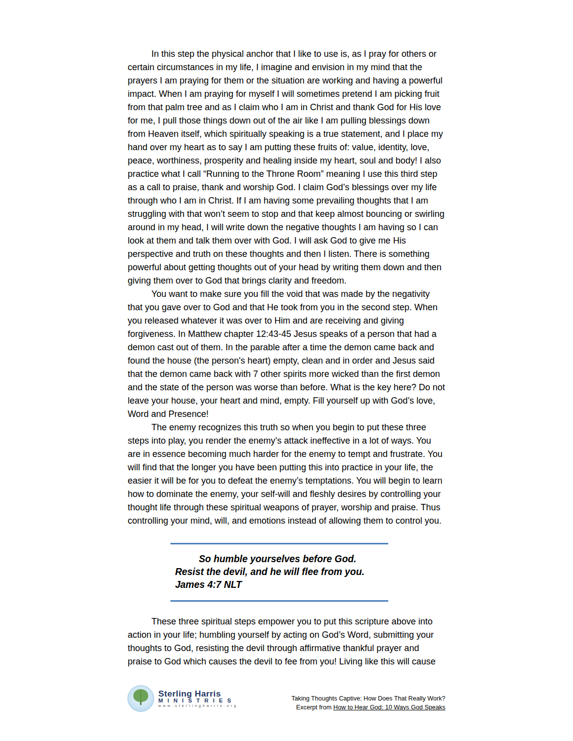In this step the physical anchor that I like to use is, as I pray for others or certain circumstances in my life, I imagine and envision in my mind that the prayers I am praying for them or the situation are working and having a powerful impact. When I am praying for myself I will sometimes pretend I am picking fruit from that palm tree and as I claim who I am in Christ and thank God for His love for me, I pull those things down out of the air like I am pulling blessings down from Heaven itself, which spiritually speaking is a true statement, and I place my hand over my heart as to say I am putting these fruits of: value, identity, love, peace, worthiness, prosperity and healing inside my heart, soul and body! I also practice what I call “Running to the Throne Room” meaning I use this third step as a call to praise, thank and worship God. I claim God’s blessings over my life through who I am in Christ. If I am having some prevailing thoughts that I am struggling with that won’t seem to stop and that keep almost bouncing or swirling around in my head, I will write down the negative thoughts I am having so I can look at them and talk them over with God. I will ask God to give me His perspective and truth on these thoughts and then I listen. There is something powerful about getting thoughts out of your head by writing them down and then giving them over to God that brings clarity and freedom.
You want to make sure you fill the void that was made by the negativity that you gave over to God and that He took from you in the second step. When you released whatever it was over to Him and are receiving and giving forgiveness. In Matthew chapter 12:43-45 Jesus speaks of a person that had a demon cast out of them. In the parable after a time the demon came back and found the house (the person's heart) empty, clean and in order and Jesus said that the demon came back with 7 other spirits more wicked than the first demon and the state of the person was worse than before. What is the key here? Do not leave your house, your heart and mind, empty. Fill yourself up with God’s love, Word and Presence!
The enemy recognizes this truth so when you begin to put these three steps into play, you render the enemy’s attack ineffective in a lot of ways. You are in essence becoming much harder for the enemy to tempt and frustrate. You will find that the longer you have been putting this into practice in your life, the easier it will be for you to defeat the enemy’s temptations. You will begin to learn how to dominate the enemy, your self-will and fleshly desires by controlling your thought life through these spiritual weapons of prayer, worship and praise. Thus controlling your mind, will, and emotions instead of allowing them to control you.
So humble yourselves before God. Resist the devil, and he will flee from you. James 4:7 NLT
These three spiritual steps empower you to put this scripture above into action in your life; humbling yourself by acting on God’s Word, submitting your thoughts to God, resisting the devil through affirmative thankful prayer and praise to God which causes the devil to fee from you! Living like this will cause
Sterling Harris
M I N I S T R I E S
w w w . s t e r l i n g h a r r i s . o r g
Taking Thoughts Captive: How Does That Really Work?
Excerpt from How to Hear God: 10 Ways God Speaks